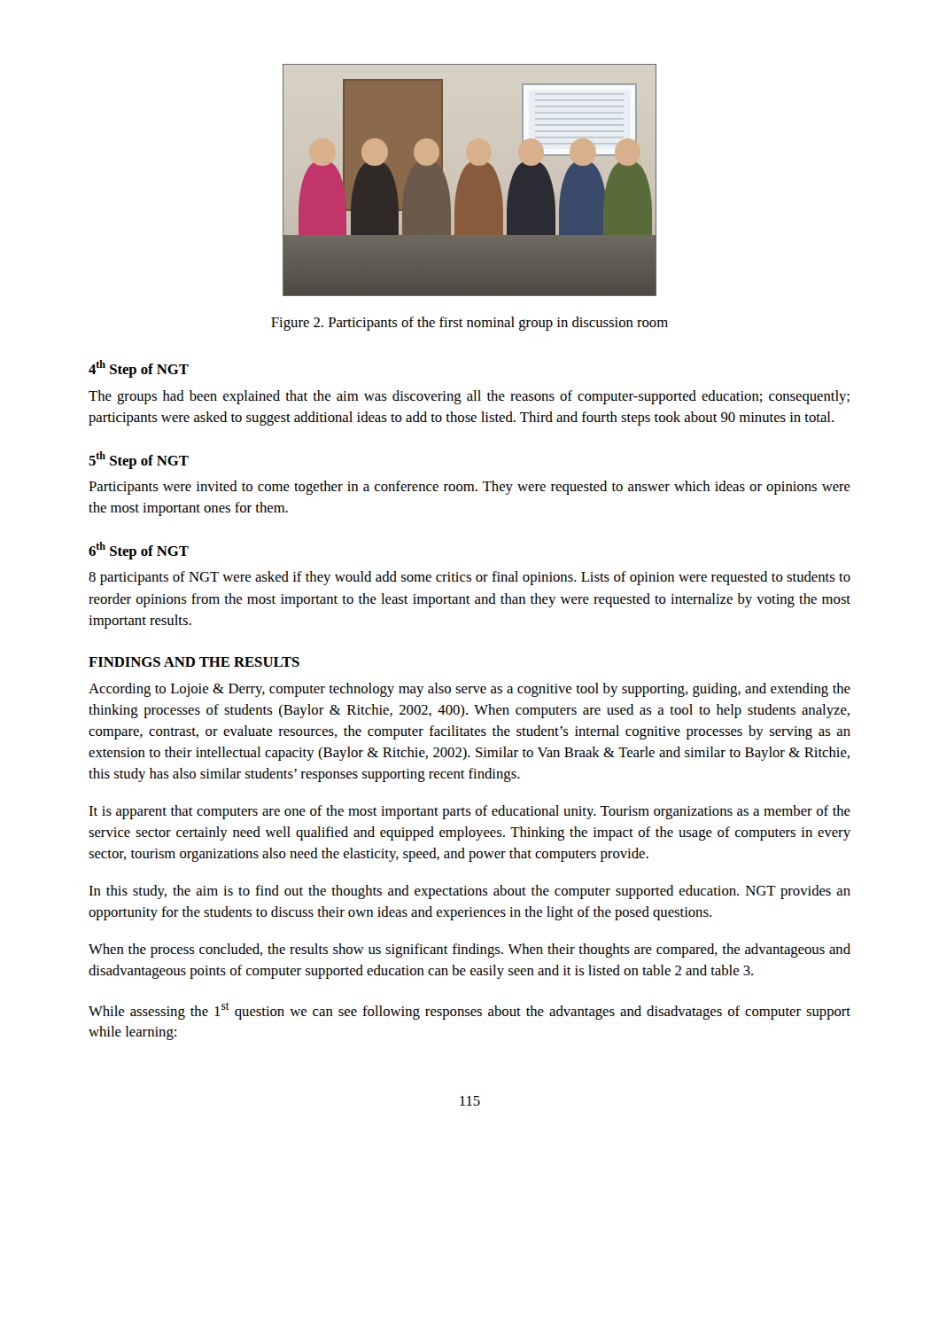Figure 2. Participants of the first nominal group in discussion room
4th Step of NGT
The groups had been explained that the aim was discovering all the reasons of computer-supported education; consequently; participants were asked to suggest additional ideas to add to those listed. Third and fourth steps took about 90 minutes in total.
5th Step of NGT
Participants were invited to come together in a conference room. They were requested to answer which ideas or opinions were the most important ones for them.
6th Step of NGT
8 participants of NGT were asked if they would add some critics or final opinions. Lists of opinion were requested to students to reorder opinions from the most important to the least important and than they were requested to internalize by voting the most important results.
FINDINGS AND THE RESULTS
According to Lojoie & Derry, computer technology may also serve as a cognitive tool by supporting, guiding, and extending the thinking processes of students (Baylor & Ritchie, 2002, 400). When computers are used as a tool to help students analyze, compare, contrast, or evaluate resources, the computer facilitates the student’s internal cognitive processes by serving as an extension to their intellectual capacity (Baylor & Ritchie, 2002). Similar to Van Braak & Tearle and similar to Baylor & Ritchie, this study has also similar students’ responses supporting recent findings.
It is apparent that computers are one of the most important parts of educational unity. Tourism organizations as a member of the service sector certainly need well qualified and equipped employees. Thinking the impact of the usage of computers in every sector, tourism organizations also need the elasticity, speed, and power that computers provide.
In this study, the aim is to find out the thoughts and expectations about the computer supported education. NGT provides an opportunity for the students to discuss their own ideas and experiences in the light of the posed questions.
When the process concluded, the results show us significant findings. When their thoughts are compared, the advantageous and disadvantageous points of computer supported education can be easily seen and it is listed on table 2 and table 3.
While assessing the 1st question we can see following responses about the advantages and disadvatages of computer support while learning:
115